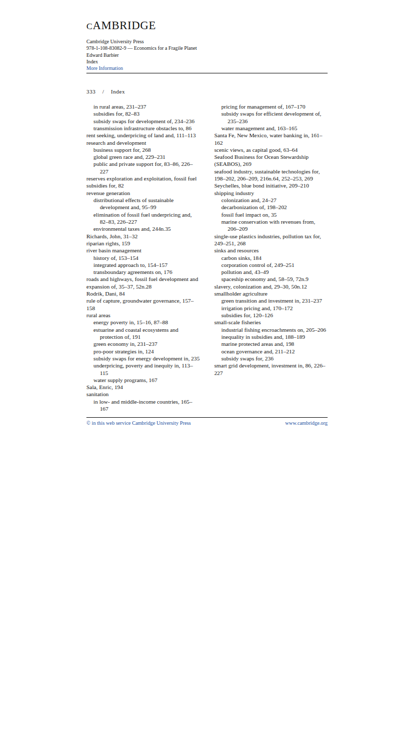CAMBRIDGE
Cambridge University Press
978-1-108-83082-9 — Economics for a Fragile Planet
Edward Barbier
Index
More Information
333/Index
in rural areas, 231–237
subsidies for, 82–83
subsidy swaps for development of, 234–236
transmission infrastructure obstacles to, 86
rent seeking, underpricing of land and, 111–113
research and development
business support for, 268
global green race and, 229–231
public and private support for, 83–86, 226–227
reserves exploration and exploitation, fossil fuel subsidies for, 82
revenue generation
distributional effects of sustainable development and, 95–99
elimination of fossil fuel underpricing and, 82–83, 226–227
environmental taxes and, 244n.35
Richards, John, 31–32
riparian rights, 159
river basin management
history of, 153–154
integrated approach to, 154–157
transboundary agreements on, 176
roads and highways, fossil fuel development and expansion of, 35–37, 52n.28
Rodrik, Dani, 84
rule of capture, groundwater governance, 157–158
rural areas
energy poverty in, 15–16, 87–88
estuarine and coastal ecosystems and protection of, 191
green economy in, 231–237
pro-poor strategies in, 124
subsidy swaps for energy development in, 235
underpricing, poverty and inequity in, 113–115
water supply programs, 167
Sala, Enric, 194
sanitation
in low- and middle-income countries, 165–167
pricing for management of, 167–170
subsidy swaps for efficient development of, 235–236
water management and, 163–165
Santa Fe, New Mexico, water banking in, 161–162
scenic views, as capital good, 63–64
Seafood Business for Ocean Stewardship (SEABOS), 269
seafood industry, sustainable technologies for, 198–202, 206–209, 216n.64, 252–253, 269
Seychelles, blue bond initiative, 209–210
shipping industry
colonization and, 24–27
decarbonization of, 198–202
fossil fuel impact on, 35
marine conservation with revenues from, 206–209
single-use plastics industries, pollution tax for, 249–251, 268
sinks and resources
carbon sinks, 184
corporation control of, 249–251
pollution and, 43–49
spaceship economy and, 58–59, 72n.9
slavery, colonization and, 29–30, 50n.12
smallholder agriculture
green transition and investment in, 231–237
irrigation pricing and, 170–172
subsidies for, 120–126
small-scale fisheries
industrial fishing encroachments on, 205–206
inequality in subsidies and, 188–189
marine protected areas and, 198
ocean governance and, 211–212
subsidy swaps for, 236
smart grid development, investment in, 86, 226–227
© in this web service Cambridge University Press
www.cambridge.org